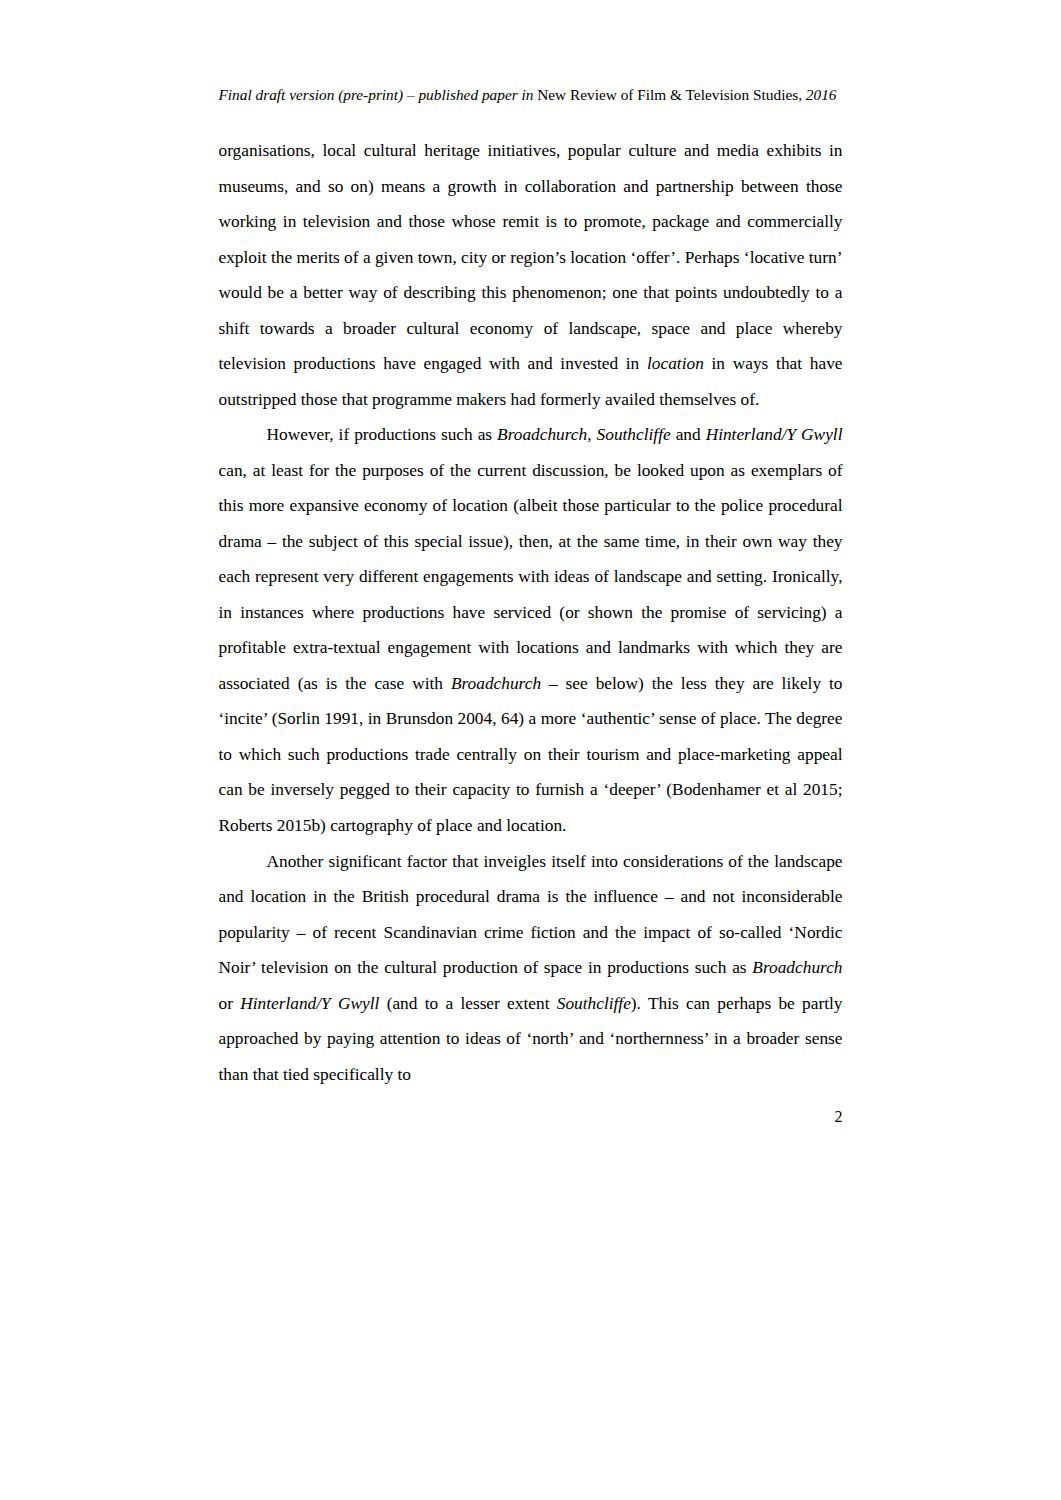Final draft version (pre-print) – published paper in New Review of Film & Television Studies, 2016
organisations, local cultural heritage initiatives, popular culture and media exhibits in museums, and so on) means a growth in collaboration and partnership between those working in television and those whose remit is to promote, package and commercially exploit the merits of a given town, city or region’s location ‘offer’. Perhaps ‘locative turn’ would be a better way of describing this phenomenon; one that points undoubtedly to a shift towards a broader cultural economy of landscape, space and place whereby television productions have engaged with and invested in location in ways that have outstripped those that programme makers had formerly availed themselves of.
However, if productions such as Broadchurch, Southcliffe and Hinterland/Y Gwyll can, at least for the purposes of the current discussion, be looked upon as exemplars of this more expansive economy of location (albeit those particular to the police procedural drama – the subject of this special issue), then, at the same time, in their own way they each represent very different engagements with ideas of landscape and setting. Ironically, in instances where productions have serviced (or shown the promise of servicing) a profitable extra-textual engagement with locations and landmarks with which they are associated (as is the case with Broadchurch – see below) the less they are likely to ‘incite’ (Sorlin 1991, in Brunsdon 2004, 64) a more ‘authentic’ sense of place. The degree to which such productions trade centrally on their tourism and place-marketing appeal can be inversely pegged to their capacity to furnish a ‘deeper’ (Bodenhamer et al 2015; Roberts 2015b) cartography of place and location.
Another significant factor that inveigles itself into considerations of the landscape and location in the British procedural drama is the influence – and not inconsiderable popularity – of recent Scandinavian crime fiction and the impact of so-called ‘Nordic Noir’ television on the cultural production of space in productions such as Broadchurch or Hinterland/Y Gwyll (and to a lesser extent Southcliffe). This can perhaps be partly approached by paying attention to ideas of ‘north’ and ‘northernness’ in a broader sense than that tied specifically to
2